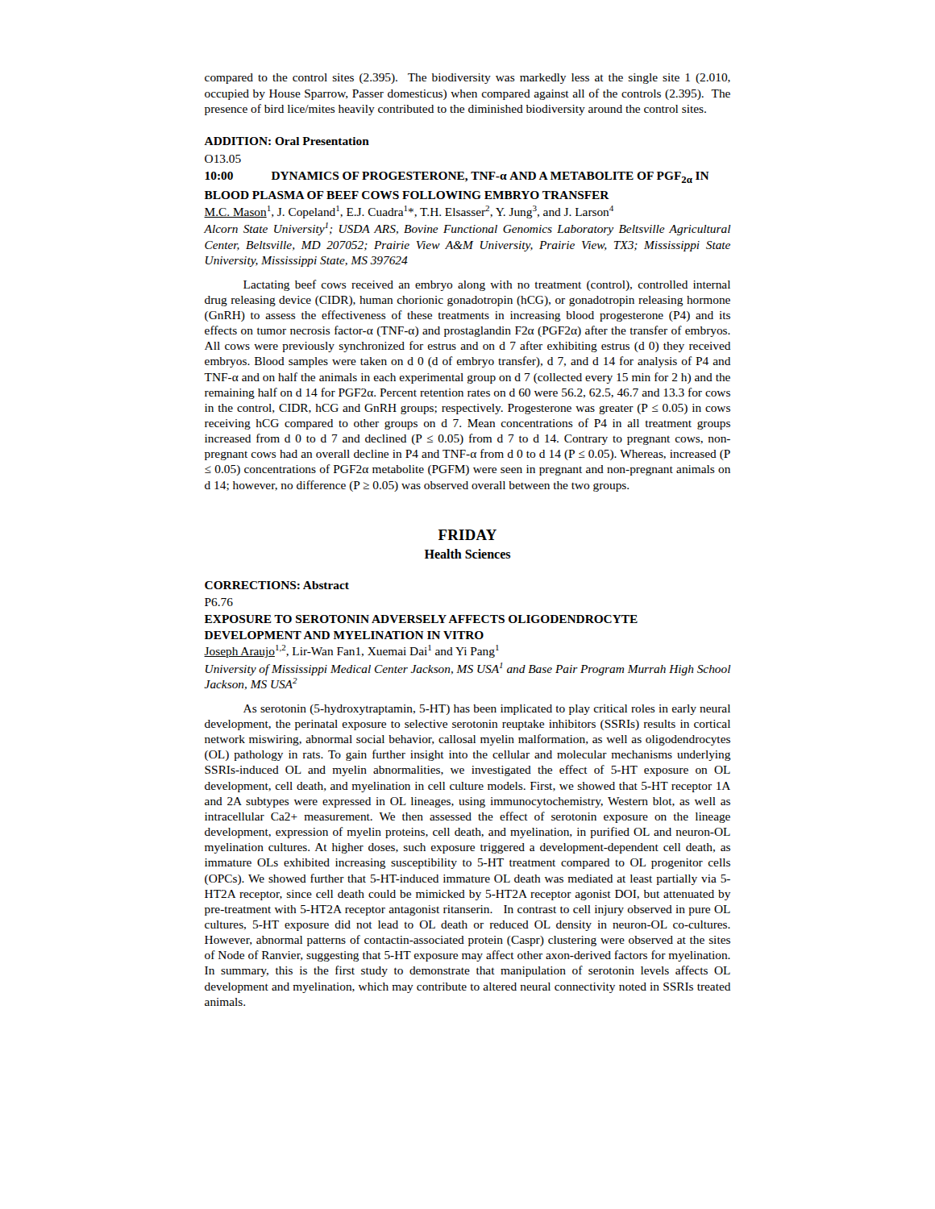compared to the control sites (2.395). The biodiversity was markedly less at the single site 1 (2.010, occupied by House Sparrow, Passer domesticus) when compared against all of the controls (2.395). The presence of bird lice/mites heavily contributed to the diminished biodiversity around the control sites.
ADDITION: Oral Presentation
O13.05
10:00 DYNAMICS OF PROGESTERONE, TNF-α AND A METABOLITE OF PGF2α IN BLOOD PLASMA OF BEEF COWS FOLLOWING EMBRYO TRANSFER
M.C. Mason1, J. Copeland1, E.J. Cuadra1*, T.H. Elsasser2, Y. Jung3, and J. Larson4
Alcorn State University1; USDA ARS, Bovine Functional Genomics Laboratory Beltsville Agricultural Center, Beltsville, MD 207052; Prairie View A&M University, Prairie View, TX3; Mississippi State University, Mississippi State, MS 397624
Lactating beef cows received an embryo along with no treatment (control), controlled internal drug releasing device (CIDR), human chorionic gonadotropin (hCG), or gonadotropin releasing hormone (GnRH) to assess the effectiveness of these treatments in increasing blood progesterone (P4) and its effects on tumor necrosis factor-α (TNF-α) and prostaglandin F2α (PGF2α) after the transfer of embryos. All cows were previously synchronized for estrus and on d 7 after exhibiting estrus (d 0) they received embryos. Blood samples were taken on d 0 (d of embryo transfer), d 7, and d 14 for analysis of P4 and TNF-α and on half the animals in each experimental group on d 7 (collected every 15 min for 2 h) and the remaining half on d 14 for PGF2α. Percent retention rates on d 60 were 56.2, 62.5, 46.7 and 13.3 for cows in the control, CIDR, hCG and GnRH groups; respectively. Progesterone was greater (P ≤ 0.05) in cows receiving hCG compared to other groups on d 7. Mean concentrations of P4 in all treatment groups increased from d 0 to d 7 and declined (P ≤ 0.05) from d 7 to d 14. Contrary to pregnant cows, non-pregnant cows had an overall decline in P4 and TNF-α from d 0 to d 14 (P ≤ 0.05). Whereas, increased (P ≤ 0.05) concentrations of PGF2α metabolite (PGFM) were seen in pregnant and non-pregnant animals on d 14; however, no difference (P ≥ 0.05) was observed overall between the two groups.
FRIDAY
Health Sciences
CORRECTIONS: Abstract
P6.76
EXPOSURE TO SEROTONIN ADVERSELY AFFECTS OLIGODENDROCYTE DEVELOPMENT AND MYELINATION IN VITRO
Joseph Araujo1,2, Lir-Wan Fan1, Xuemai Dai1 and Yi Pang1
University of Mississippi Medical Center Jackson, MS USA1 and Base Pair Program Murrah High School Jackson, MS USA2
As serotonin (5-hydroxytraptamin, 5-HT) has been implicated to play critical roles in early neural development, the perinatal exposure to selective serotonin reuptake inhibitors (SSRIs) results in cortical network miswiring, abnormal social behavior, callosal myelin malformation, as well as oligodendrocytes (OL) pathology in rats. To gain further insight into the cellular and molecular mechanisms underlying SSRIs-induced OL and myelin abnormalities, we investigated the effect of 5-HT exposure on OL development, cell death, and myelination in cell culture models. First, we showed that 5-HT receptor 1A and 2A subtypes were expressed in OL lineages, using immunocytochemistry, Western blot, as well as intracellular Ca2+ measurement. We then assessed the effect of serotonin exposure on the lineage development, expression of myelin proteins, cell death, and myelination, in purified OL and neuron-OL myelination cultures. At higher doses, such exposure triggered a development-dependent cell death, as immature OLs exhibited increasing susceptibility to 5-HT treatment compared to OL progenitor cells (OPCs). We showed further that 5-HT-induced immature OL death was mediated at least partially via 5-HT2A receptor, since cell death could be mimicked by 5-HT2A receptor agonist DOI, but attenuated by pre-treatment with 5-HT2A receptor antagonist ritanserin. In contrast to cell injury observed in pure OL cultures, 5-HT exposure did not lead to OL death or reduced OL density in neuron-OL co-cultures. However, abnormal patterns of contactin-associated protein (Caspr) clustering were observed at the sites of Node of Ranvier, suggesting that 5-HT exposure may affect other axon-derived factors for myelination. In summary, this is the first study to demonstrate that manipulation of serotonin levels affects OL development and myelination, which may contribute to altered neural connectivity noted in SSRIs treated animals.